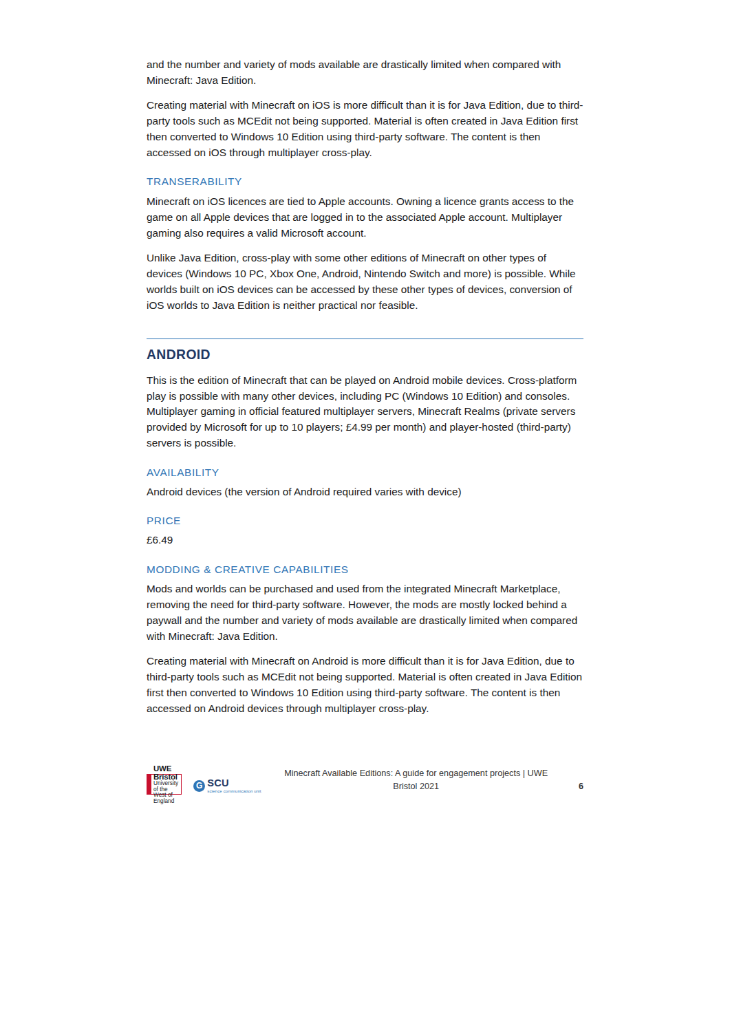and the number and variety of mods available are drastically limited when compared with Minecraft: Java Edition.
Creating material with Minecraft on iOS is more difficult than it is for Java Edition, due to third-party tools such as MCEdit not being supported. Material is often created in Java Edition first then converted to Windows 10 Edition using third-party software. The content is then accessed on iOS through multiplayer cross-play.
TRANSERABILITY
Minecraft on iOS licences are tied to Apple accounts. Owning a licence grants access to the game on all Apple devices that are logged in to the associated Apple account. Multiplayer gaming also requires a valid Microsoft account.
Unlike Java Edition, cross-play with some other editions of Minecraft on other types of devices (Windows 10 PC, Xbox One, Android, Nintendo Switch and more) is possible. While worlds built on iOS devices can be accessed by these other types of devices, conversion of iOS worlds to Java Edition is neither practical nor feasible.
ANDROID
This is the edition of Minecraft that can be played on Android mobile devices. Cross-platform play is possible with many other devices, including PC (Windows 10 Edition) and consoles. Multiplayer gaming in official featured multiplayer servers, Minecraft Realms (private servers provided by Microsoft for up to 10 players; £4.99 per month) and player-hosted (third-party) servers is possible.
AVAILABILITY
Android devices (the version of Android required varies with device)
PRICE
£6.49
MODDING & CREATIVE CAPABILITIES
Mods and worlds can be purchased and used from the integrated Minecraft Marketplace, removing the need for third-party software. However, the mods are mostly locked behind a paywall and the number and variety of mods available are drastically limited when compared with Minecraft: Java Edition.
Creating material with Minecraft on Android is more difficult than it is for Java Edition, due to third-party tools such as MCEdit not being supported. Material is often created in Java Edition first then converted to Windows 10 Edition using third-party software. The content is then accessed on Android devices through multiplayer cross-play.
UWE Bristol University
of the
West of
England
G
SCU science communication unit
Minecraft Available Editions: A guide for engagement projects | UWE Bristol 2021
6